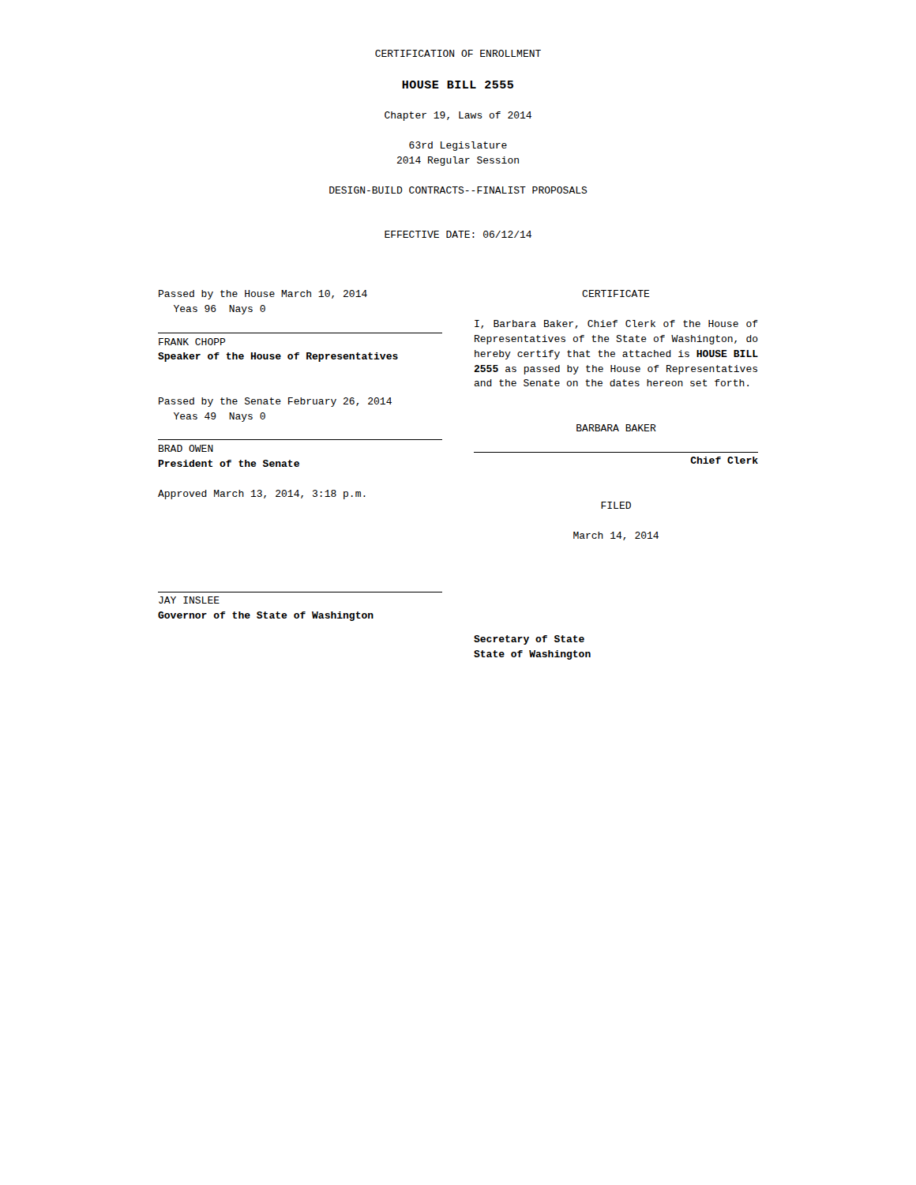CERTIFICATION OF ENROLLMENT
HOUSE BILL 2555
Chapter 19, Laws of 2014
63rd Legislature
2014 Regular Session
DESIGN-BUILD CONTRACTS--FINALIST PROPOSALS
EFFECTIVE DATE: 06/12/14
Passed by the House March 10, 2014
Yeas 96 Nays 0
FRANK CHOPP
Speaker of the House of Representatives
Passed by the Senate February 26, 2014
Yeas 49 Nays 0
BRAD OWEN
President of the Senate
Approved March 13, 2014, 3:18 p.m.
JAY INSLEE
Governor of the State of Washington
CERTIFICATE
I, Barbara Baker, Chief Clerk of the House of Representatives of the State of Washington, do hereby certify that the attached is HOUSE BILL 2555 as passed by the House of Representatives and the Senate on the dates hereon set forth.
BARBARA BAKER
Chief Clerk
FILED
March 14, 2014
Secretary of State
State of Washington